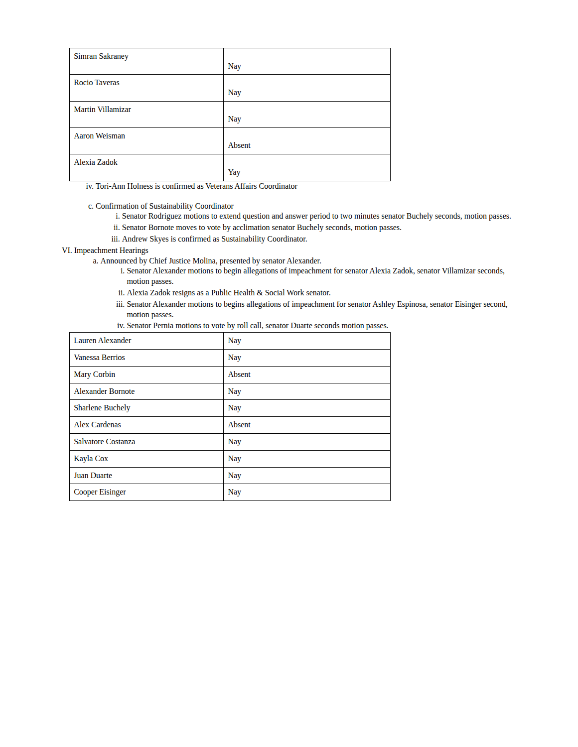| Simran Sakraney | Nay |
| Rocio Taveras | Nay |
| Martin Villamizar | Nay |
| Aaron Weisman | Absent |
| Alexia Zadok | Yay |
Tori-Ann Holness is confirmed as Veterans Affairs Coordinator
Confirmation of Sustainability Coordinator
Senator Rodriguez motions to extend question and answer period to two minutes senator Buchely seconds, motion passes.
Senator Bornote moves to vote by acclimation senator Buchely seconds, motion passes.
Andrew Skyes is confirmed as Sustainability Coordinator.
Impeachment Hearings
Announced by Chief Justice Molina, presented by senator Alexander.
Senator Alexander motions to begin allegations of impeachment for senator Alexia Zadok, senator Villamizar seconds, motion passes.
Alexia Zadok resigns as a Public Health & Social Work senator.
Senator Alexander motions to begins allegations of impeachment for senator Ashley Espinosa, senator Eisinger second, motion passes.
Senator Pernia motions to vote by roll call, senator Duarte seconds motion passes.
| Lauren Alexander | Nay |
| Vanessa Berrios | Nay |
| Mary Corbin | Absent |
| Alexander Bornote | Nay |
| Sharlene Buchely | Nay |
| Alex Cardenas | Absent |
| Salvatore Costanza | Nay |
| Kayla Cox | Nay |
| Juan Duarte | Nay |
| Cooper Eisinger | Nay |